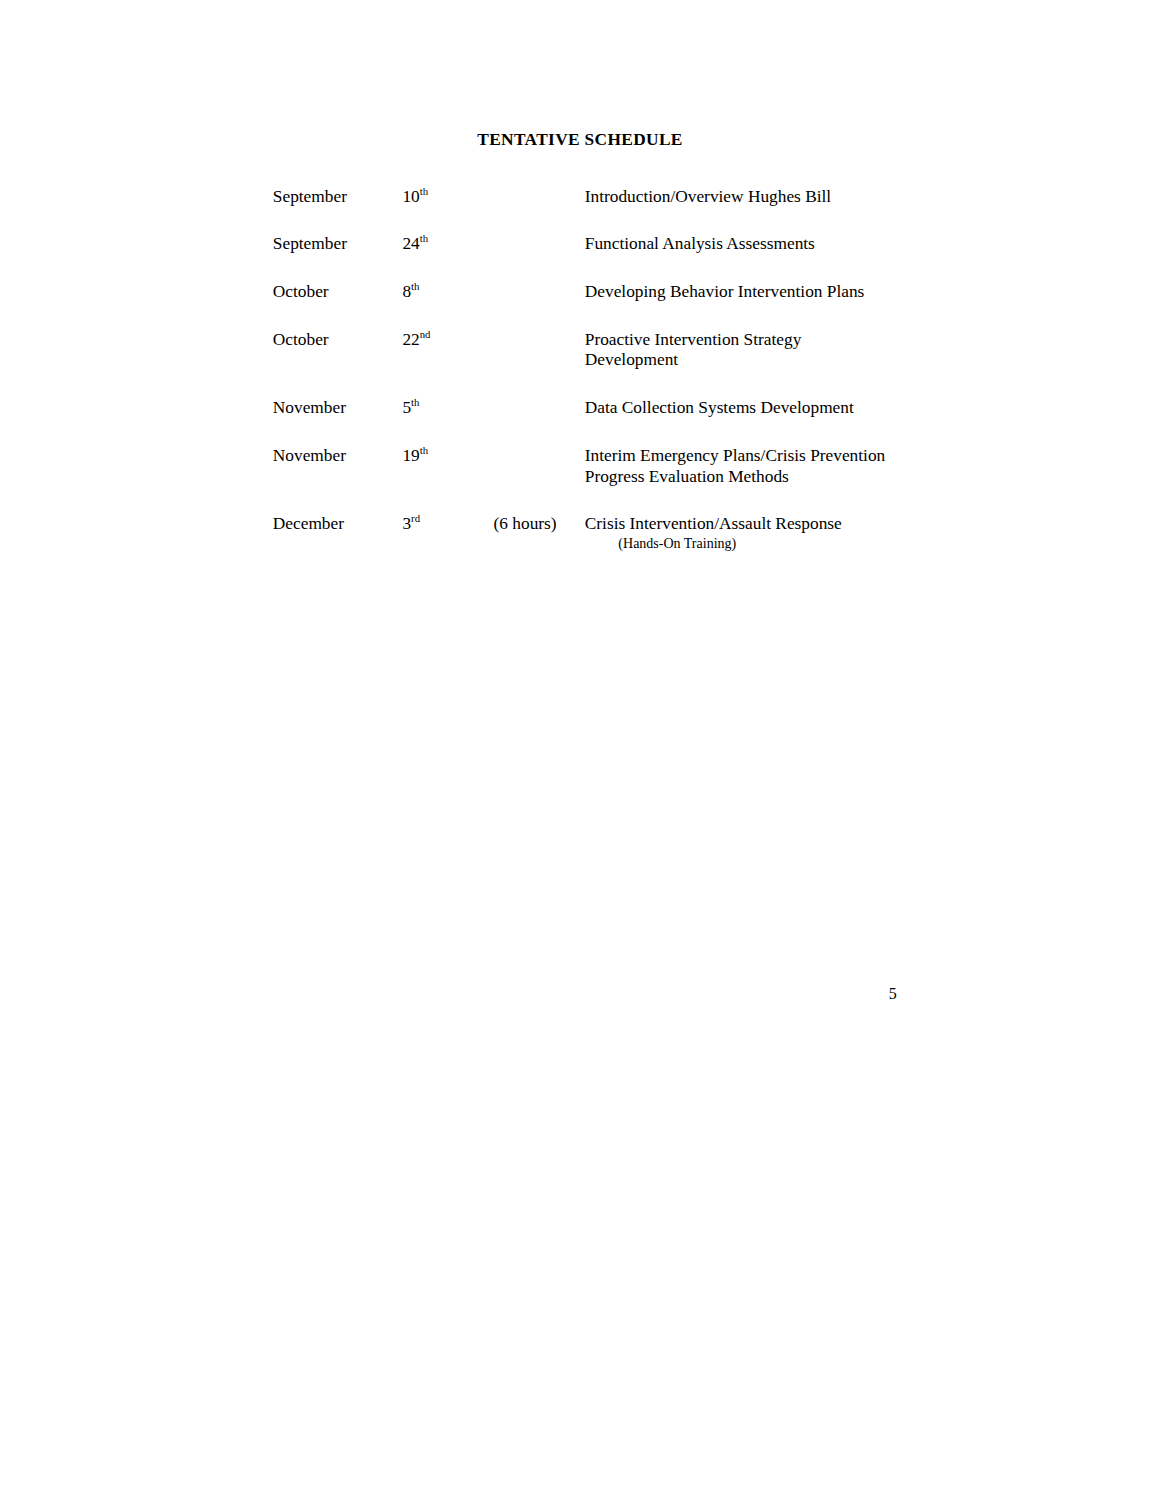TENTATIVE SCHEDULE
| September | 10 th | | Introduction/Overview Hughes Bill |
| September | 24 th | | Functional Analysis Assessments |
| October | 8 th | | Developing Behavior Intervention Plans |
| October | 22 nd | | Proactive Intervention Strategy Development |
| November | 5 th | | Data Collection Systems Development |
| November | 19 th | | Interim Emergency Plans/Crisis Prevention Progress Evaluation Methods |
| December | 3 rd | (6 hours) | Crisis Intervention/Assault Response (Hands-On Training) |
5